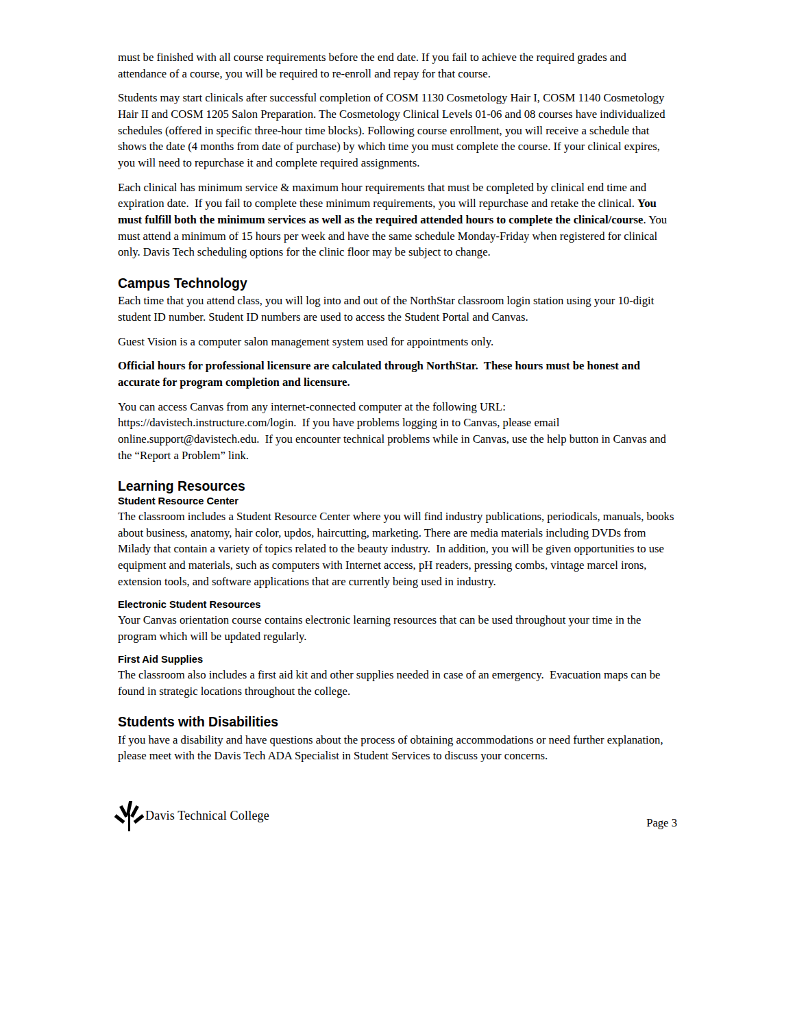must be finished with all course requirements before the end date. If you fail to achieve the required grades and attendance of a course, you will be required to re-enroll and repay for that course.
Students may start clinicals after successful completion of COSM 1130 Cosmetology Hair I, COSM 1140 Cosmetology Hair II and COSM 1205 Salon Preparation. The Cosmetology Clinical Levels 01-06 and 08 courses have individualized schedules (offered in specific three-hour time blocks). Following course enrollment, you will receive a schedule that shows the date (4 months from date of purchase) by which time you must complete the course. If your clinical expires, you will need to repurchase it and complete required assignments.
Each clinical has minimum service & maximum hour requirements that must be completed by clinical end time and expiration date. If you fail to complete these minimum requirements, you will repurchase and retake the clinical. You must fulfill both the minimum services as well as the required attended hours to complete the clinical/course. You must attend a minimum of 15 hours per week and have the same schedule Monday-Friday when registered for clinical only. Davis Tech scheduling options for the clinic floor may be subject to change.
Campus Technology
Each time that you attend class, you will log into and out of the NorthStar classroom login station using your 10-digit student ID number. Student ID numbers are used to access the Student Portal and Canvas.
Guest Vision is a computer salon management system used for appointments only.
Official hours for professional licensure are calculated through NorthStar. These hours must be honest and accurate for program completion and licensure.
You can access Canvas from any internet-connected computer at the following URL: https://davistech.instructure.com/login. If you have problems logging in to Canvas, please email online.support@davistech.edu. If you encounter technical problems while in Canvas, use the help button in Canvas and the “Report a Problem” link.
Learning Resources
Student Resource Center
The classroom includes a Student Resource Center where you will find industry publications, periodicals, manuals, books about business, anatomy, hair color, updos, haircutting, marketing. There are media materials including DVDs from Milady that contain a variety of topics related to the beauty industry. In addition, you will be given opportunities to use equipment and materials, such as computers with Internet access, pH readers, pressing combs, vintage marcel irons, extension tools, and software applications that are currently being used in industry.
Electronic Student Resources
Your Canvas orientation course contains electronic learning resources that can be used throughout your time in the program which will be updated regularly.
First Aid Supplies
The classroom also includes a first aid kit and other supplies needed in case of an emergency. Evacuation maps can be found in strategic locations throughout the college.
Students with Disabilities
If you have a disability and have questions about the process of obtaining accommodations or need further explanation, please meet with the Davis Tech ADA Specialist in Student Services to discuss your concerns.
Davis Technical College
Page 3